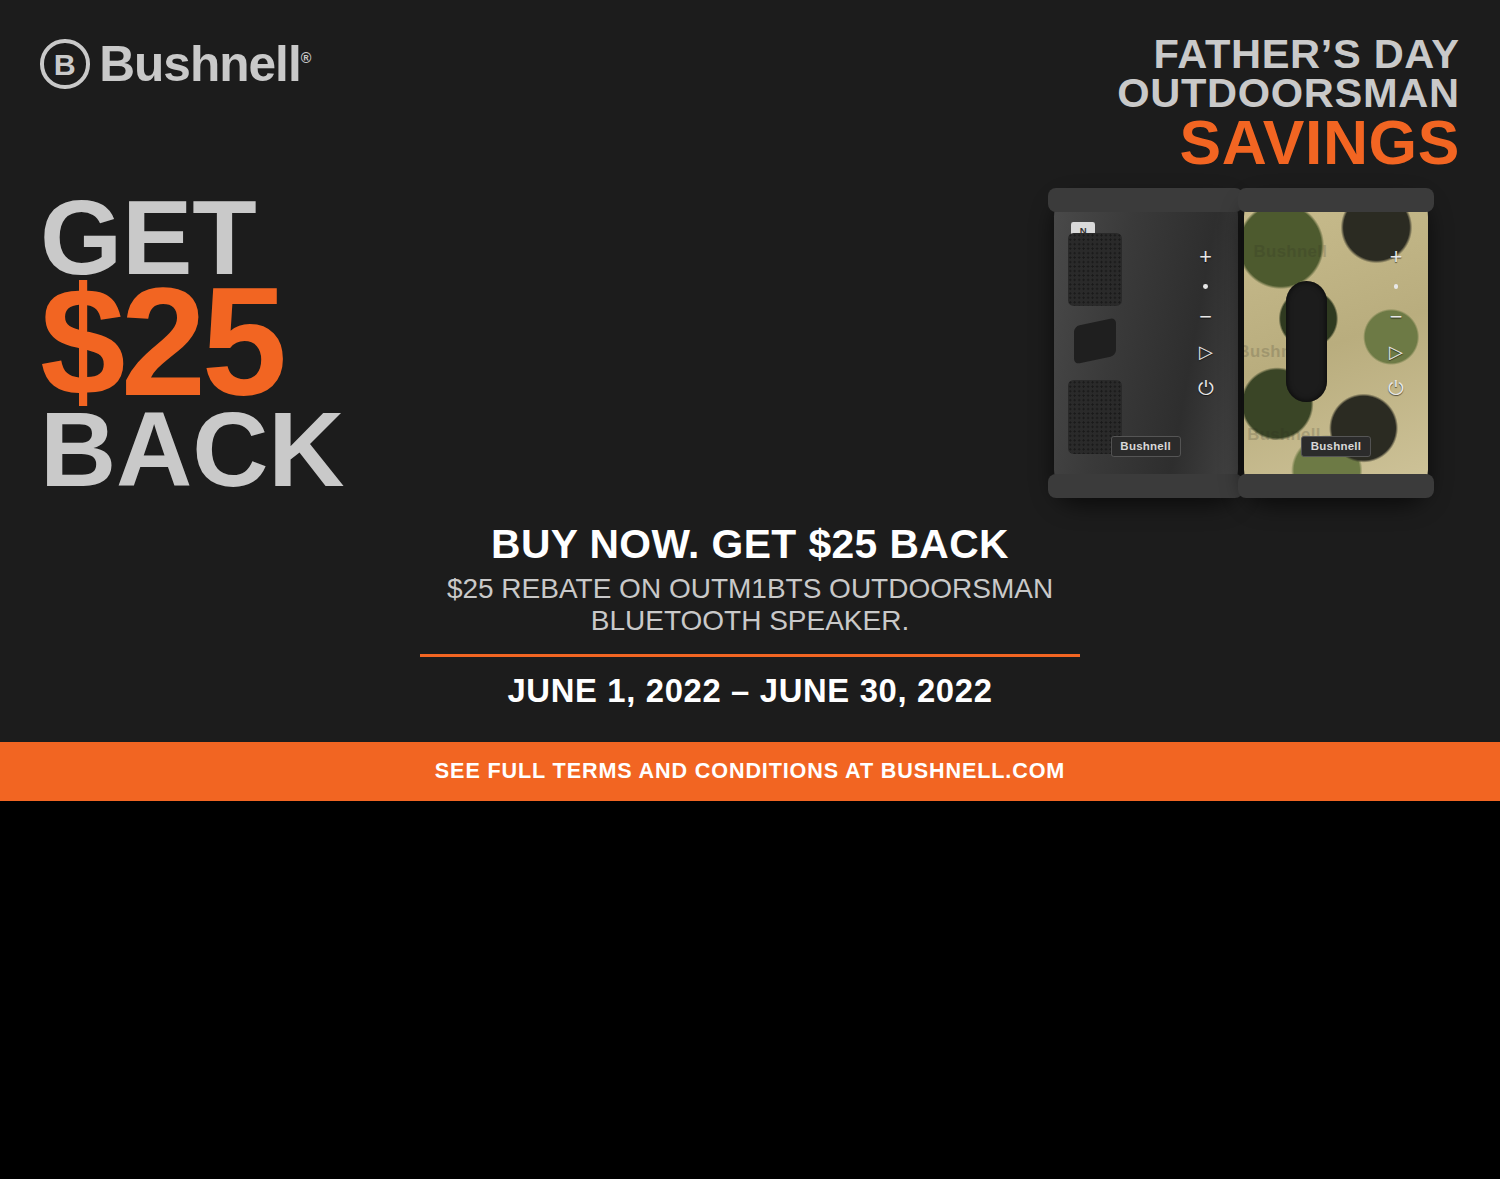B Bushnell®
FATHER’S DAY OUTDOORSMAN SAVINGS
GET $25 BACK
N
+ − ▷ ⏻
Bushnell
Bushnell Bushnell Bushnell
+ − ▷ ⏻
Bushnell
BUY NOW. GET $25 BACK
$25 REBATE ON OUTM1BTS OUTDOORSMAN
BLUETOOTH SPEAKER.
JUNE 1, 2022 – JUNE 30, 2022
SEE FULL TERMS AND CONDITIONS AT BUSHNELL.COM